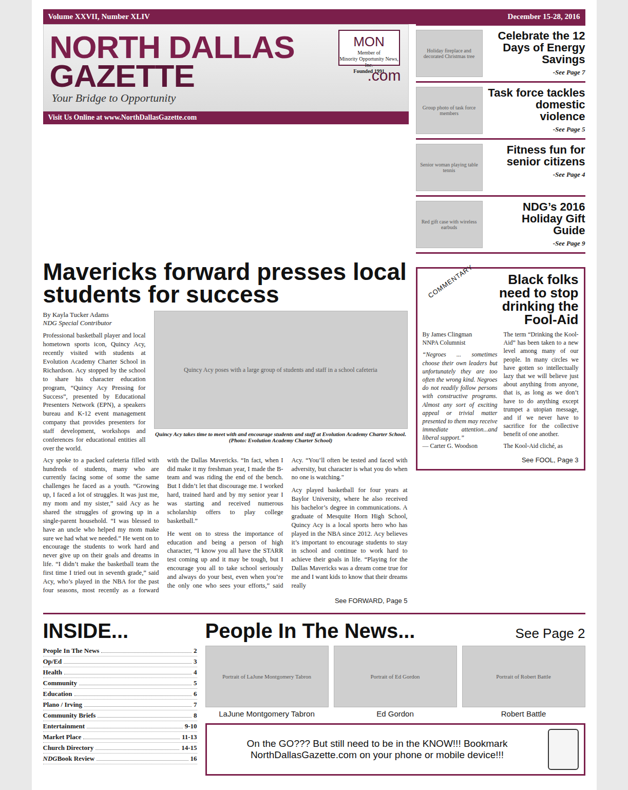Volume XXVII, Number XLIV December 15-28, 2016
MON Member of
Minority Opportunity News, Inc.
Founded 1991
NORTH DALLAS
GAZETTE
Your Bridge to Opportunity
.com
Visit Us Online at www.NorthDallasGazette.com
Holiday fireplace and decorated Christmas tree
Celebrate the 12 Days of Energy Savings
-See Page 7
Group photo of task force members
Task force tackles domestic violence
-See Page 5
Senior woman playing table tennis
Fitness fun for senior citizens
-See Page 4
Red gift case with wireless earbuds
NDG’s 2016 Holiday Gift Guide
-See Page 9
Mavericks forward presses local students for success
By Kayla Tucker Adams
NDG Special Contributor
Professional basketball player and local hometown sports icon, Quincy Acy, recently visited with students at Evolution Academy Charter School in Richardson. Acy stopped by the school to share his character education program, “Quincy Acy Pressing for Success”, presented by Educational Presenters Network (EPN), a speakers bureau and K-12 event management company that provides presenters for staff development, workshops and conferences for educational entities all over the world.
Quincy Acy poses with a large group of students and staff in a school cafeteria
Quincy Acy takes time to meet with and encourage students and staff at Evolution Academy Charter School. (Photo: Evolution Academy Charter School)
Acy spoke to a packed cafeteria filled with hundreds of students, many who are currently facing some of some the same challenges he faced as a youth. “Growing up, I faced a lot of struggles. It was just me, my mom and my sister,” said Acy as he shared the struggles of growing up in a single-parent household. “I was blessed to have an uncle who helped my mom make sure we had what we needed.” He went on to encourage the students to work hard and never give up on their goals and dreams in life. “I didn’t make the basketball team the first time I tried out in seventh grade,” said Acy, who’s played in the NBA for the past four seasons, most recently as a forward with the Dallas Mavericks. “In fact, when I did make it my freshman year, I made the B-team and was riding the end of the bench. But I didn’t let that discourage me. I worked hard, trained hard and by my senior year I was starting and received numerous scholarship offers to play college basketball.”
He went on to stress the importance of education and being a person of high character, “I know you all have the STARR test coming up and it may be tough, but I encourage you all to take school seriously and always do your best, even when you’re the only one who sees your efforts,” said Acy. “You’ll often be tested and faced with adversity, but character is what you do when no one is watching."
Acy played basketball for four years at Baylor University, where he also received his bachelor’s degree in communications. A graduate of Mesquite Horn High School, Quincy Acy is a local sports hero who has played in the NBA since 2012. Acy believes it’s important to encourage students to stay in school and continue to work hard to achieve their goals in life. “Playing for the Dallas Mavericks was a dream come true for me and I want kids to know that their dreams really
See FORWARD, Page 5
COMMENTARY
Black folks need to stop drinking the Fool-Aid
By James Clingman
NNPA Columnist
“Negroes ... sometimes choose their own leaders but unfortunately they are too often the wrong kind. Negroes do not readily follow persons with constructive programs. Almost any sort of exciting appeal or trivial matter presented to them may receive immediate attention...and liberal support.”
— Carter G. Woodson
The term “Drinking the Kool-Aid” has been taken to a new level among many of our people. In many circles we have gotten so intellectually lazy that we will believe just about anything from anyone, that is, as long as we don’t have to do anything except trumpet a utopian message, and if we never have to sacrifice for the collective benefit of one another.
The Kool-Aid cliché, as
See FOOL, Page 3
INSIDE...
People In The News 2
Op/Ed 3
Health 4
Community 5
Education 6
Plano / Irving 7
Community Briefs 8
Entertainment 9-10
Market Place 11-13
Church Directory 14-15
NDG Book Review 16
People In The News...
See Page 2
Portrait of LaJune Montgomery Tabron
LaJune Montgomery Tabron
Portrait of Ed Gordon
Ed Gordon
Portrait of Robert Battle
Robert Battle
On the GO??? But still need to be in the KNOW!!! Bookmark NorthDallasGazette.com on your phone or mobile device!!!